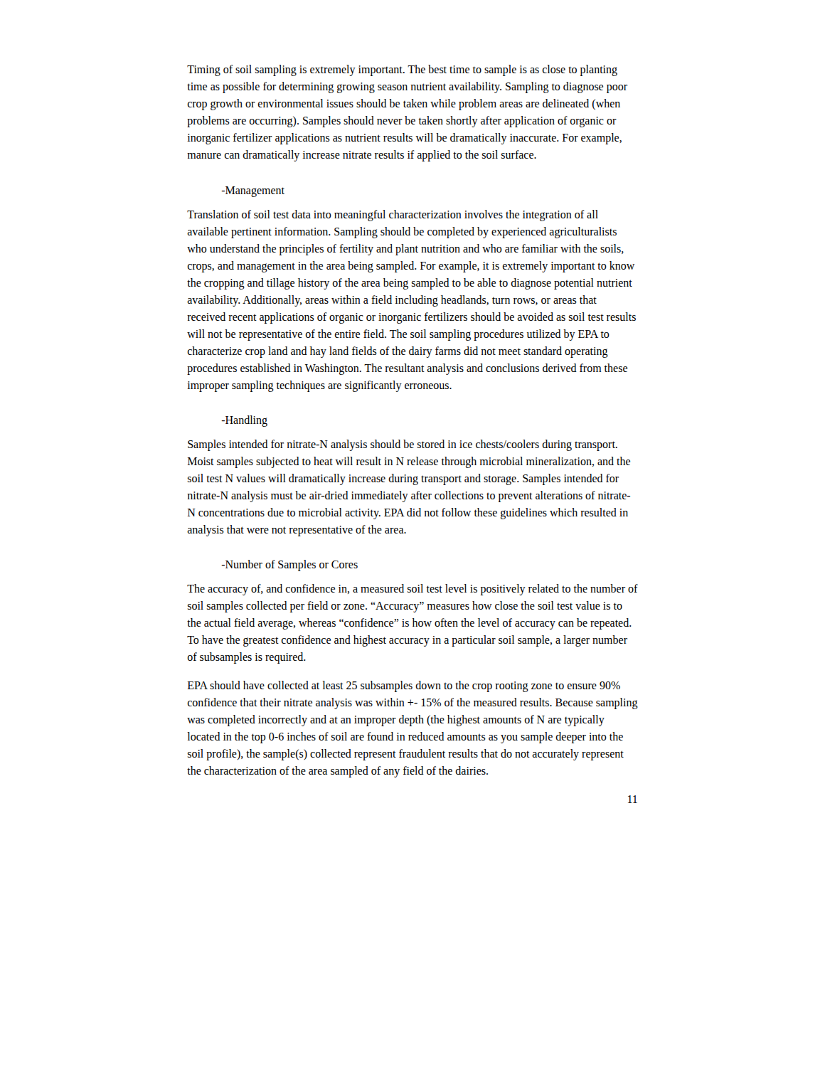Timing of soil sampling is extremely important. The best time to sample is as close to planting time as possible for determining growing season nutrient availability. Sampling to diagnose poor crop growth or environmental issues should be taken while problem areas are delineated (when problems are occurring). Samples should never be taken shortly after application of organic or inorganic fertilizer applications as nutrient results will be dramatically inaccurate. For example, manure can dramatically increase nitrate results if applied to the soil surface.
-Management
Translation of soil test data into meaningful characterization involves the integration of all available pertinent information. Sampling should be completed by experienced agriculturalists who understand the principles of fertility and plant nutrition and who are familiar with the soils, crops, and management in the area being sampled. For example, it is extremely important to know the cropping and tillage history of the area being sampled to be able to diagnose potential nutrient availability. Additionally, areas within a field including headlands, turn rows, or areas that received recent applications of organic or inorganic fertilizers should be avoided as soil test results will not be representative of the entire field. The soil sampling procedures utilized by EPA to characterize crop land and hay land fields of the dairy farms did not meet standard operating procedures established in Washington. The resultant analysis and conclusions derived from these improper sampling techniques are significantly erroneous.
-Handling
Samples intended for nitrate-N analysis should be stored in ice chests/coolers during transport. Moist samples subjected to heat will result in N release through microbial mineralization, and the soil test N values will dramatically increase during transport and storage. Samples intended for nitrate-N analysis must be air-dried immediately after collections to prevent alterations of nitrate-N concentrations due to microbial activity. EPA did not follow these guidelines which resulted in analysis that were not representative of the area.
-Number of Samples or Cores
The accuracy of, and confidence in, a measured soil test level is positively related to the number of soil samples collected per field or zone. “Accuracy” measures how close the soil test value is to the actual field average, whereas “confidence” is how often the level of accuracy can be repeated. To have the greatest confidence and highest accuracy in a particular soil sample, a larger number of subsamples is required.
EPA should have collected at least 25 subsamples down to the crop rooting zone to ensure 90% confidence that their nitrate analysis was within +- 15% of the measured results. Because sampling was completed incorrectly and at an improper depth (the highest amounts of N are typically located in the top 0-6 inches of soil are found in reduced amounts as you sample deeper into the soil profile), the sample(s) collected represent fraudulent results that do not accurately represent the characterization of the area sampled of any field of the dairies.
11